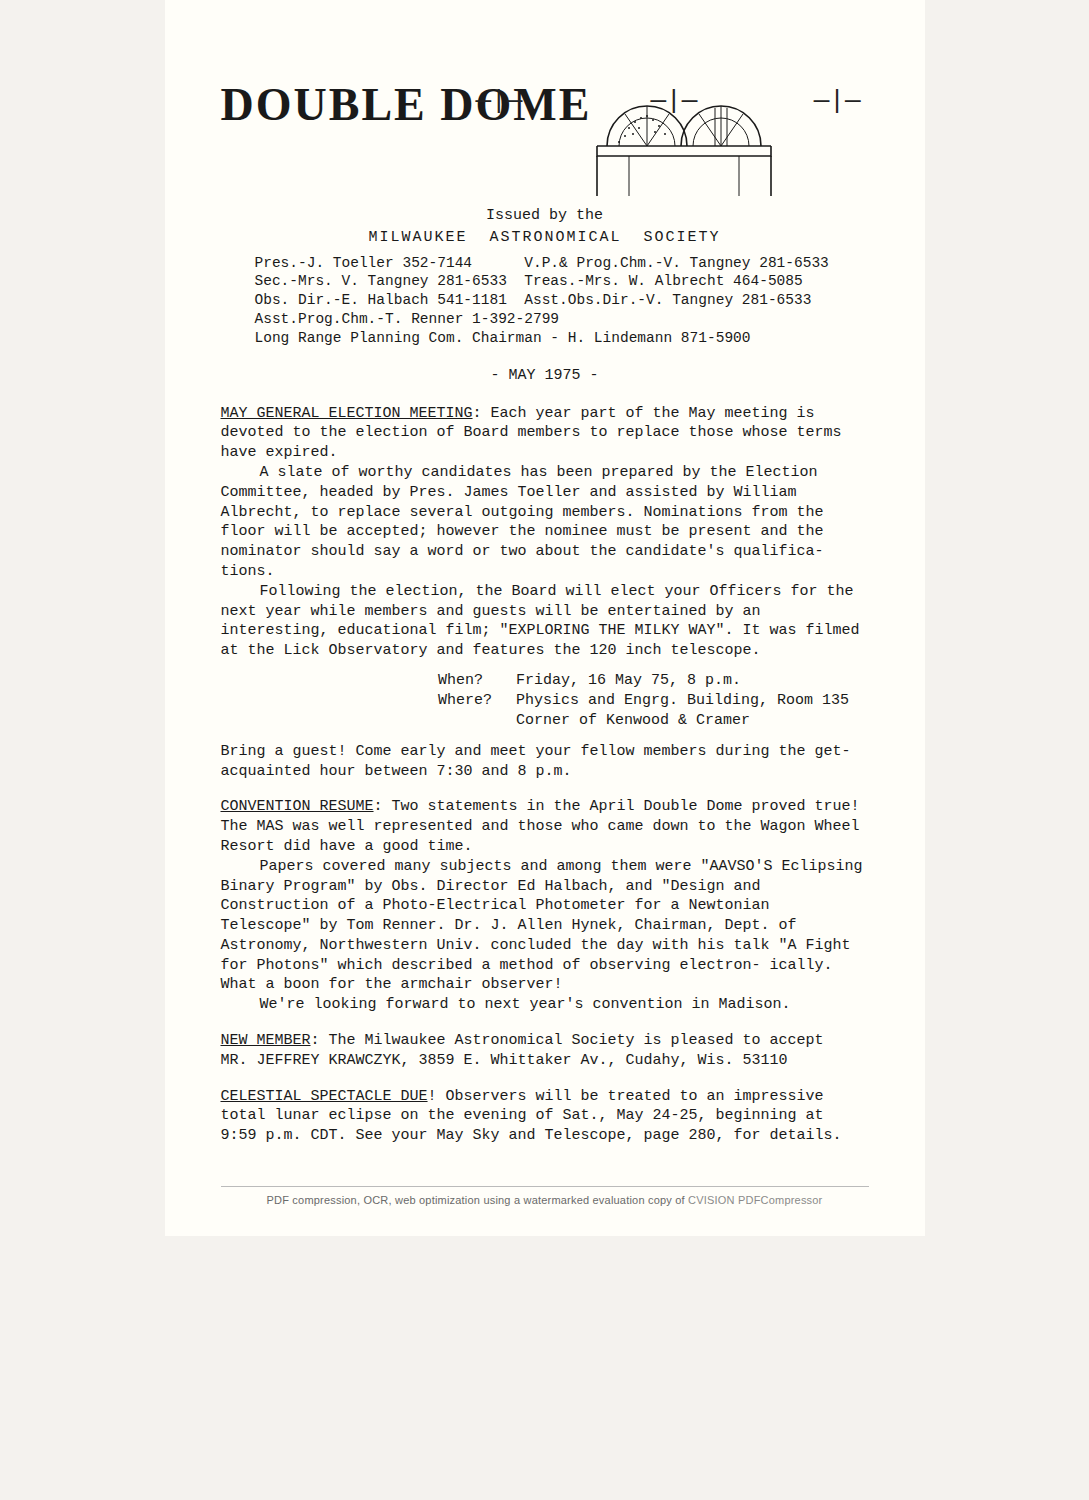—|— —|— —|—
DOUBLE DOME
Issued by the
MILWAUKEE ASTRONOMICAL SOCIETY
Pres.-J. Toeller 352-7144 V.P.& Prog.Chm.-V. Tangney 281-6533 Sec.-Mrs. V. Tangney 281-6533 Treas.-Mrs. W. Albrecht 464-5085 Obs. Dir.-E. Halbach 541-1181 Asst.Obs.Dir.-V. Tangney 281-6533 Asst.Prog.Chm.-T. Renner 1-392-2799 Long Range Planning Com. Chairman - H. Lindemann 871-5900
- MAY 1975 -
MAY GENERAL ELECTION MEETING: Each year part of the May meeting is devoted to the election of Board members to replace those whose terms have expired.
A slate of worthy candidates has been prepared by the Election Committee, headed by Pres. James Toeller and assisted by William Albrecht, to replace several outgoing members. Nominations from the floor will be accepted; however the nominee must be present and the nominator should say a word or two about the candidate's qualifica- tions.
Following the election, the Board will elect your Officers for the next year while members and guests will be entertained by an interesting, educational film; "EXPLORING THE MILKY WAY". It was filmed at the Lick Observatory and features the 120 inch telescope.
When?Friday, 16 May 75, 8 p.m.
Where?Physics and Engrg. Building, Room 135
Corner of Kenwood & Cramer
Bring a guest! Come early and meet your fellow members during the get-acquainted hour between 7:30 and 8 p.m.
CONVENTION RESUME: Two statements in the April Double Dome proved true! The MAS was well represented and those who came down to the Wagon Wheel Resort did have a good time.
Papers covered many subjects and among them were "AAVSO'S Eclipsing Binary Program" by Obs. Director Ed Halbach, and "Design and Construction of a Photo-Electrical Photometer for a Newtonian Telescope" by Tom Renner. Dr. J. Allen Hynek, Chairman, Dept. of Astronomy, Northwestern Univ. concluded the day with his talk "A Fight for Photons" which described a method of observing electron- ically. What a boon for the armchair observer!
We're looking forward to next year's convention in Madison.
NEW MEMBER: The Milwaukee Astronomical Society is pleased to accept
MR. JEFFREY KRAWCZYK, 3859 E. Whittaker Av., Cudahy, Wis. 53110
CELESTIAL SPECTACLE DUE! Observers will be treated to an impressive total lunar eclipse on the evening of Sat., May 24-25, beginning at 9:59 p.m. CDT. See your May Sky and Telescope, page 280, for details.
PDF compression, OCR, web optimization using a watermarked evaluation copy of CVISION PDFCompressor